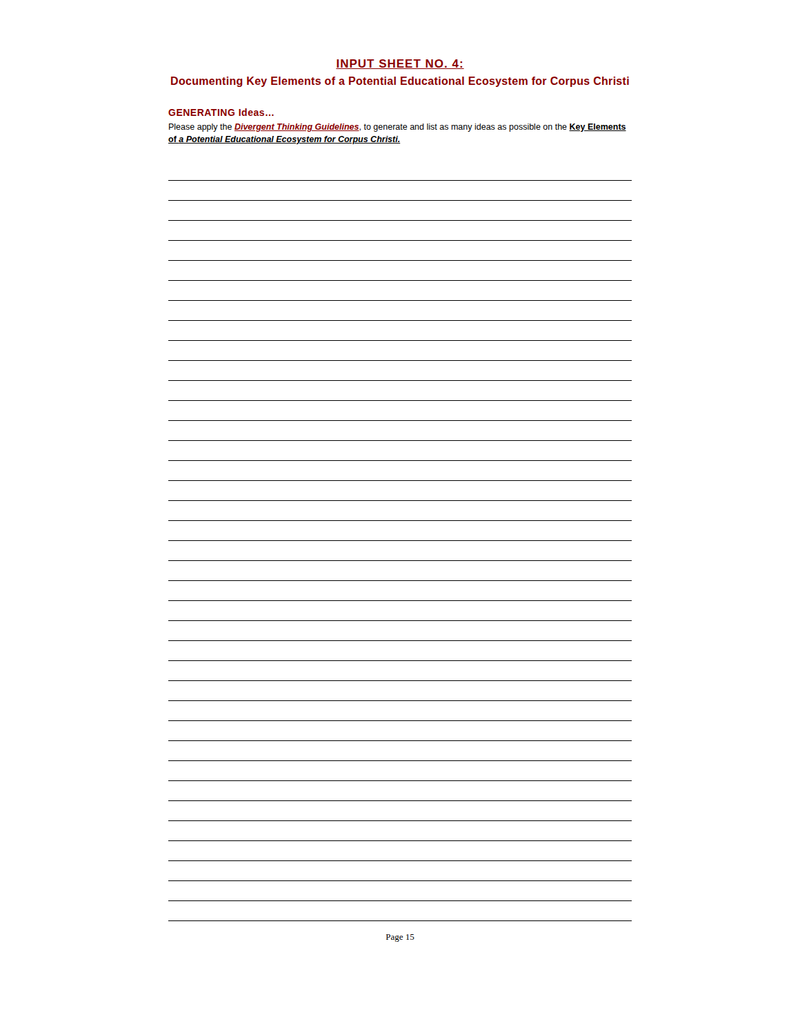INPUT SHEET NO. 4:
Documenting Key Elements of a Potential Educational Ecosystem for Corpus Christi
GENERATING Ideas…
Please apply the Divergent Thinking Guidelines, to generate and list as many ideas as possible on the Key Elements of a Potential Educational Ecosystem for Corpus Christi.
Page 15